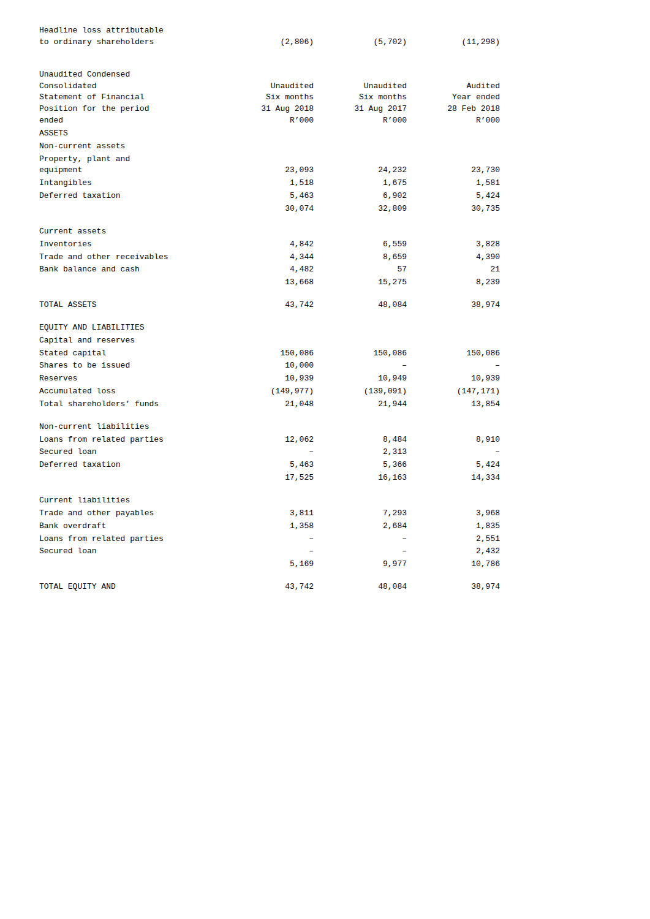| Headline loss attributable to ordinary shareholders | (2,806) | (5,702) | (11,298) |
| Unaudited Condensed Consolidated Statement of Financial Position for the period ended | Unaudited Six months 31 Aug 2018 R’000 | Unaudited Six months 31 Aug 2017 R’000 | Audited Year ended 28 Feb 2018 R’000 |
| ASSETS | | | |
| Non-current assets | | | |
| Property, plant and equipment | 23,093 | 24,232 | 23,730 |
| Intangibles | 1,518 | 1,675 | 1,581 |
| Deferred taxation | 5,463 | 6,902 | 5,424 |
| | 30,074 | 32,809 | 30,735 |
| Current assets | | | |
| Inventories | 4,842 | 6,559 | 3,828 |
| Trade and other receivables | 4,344 | 8,659 | 4,390 |
| Bank balance and cash | 4,482 | 57 | 21 |
| | 13,668 | 15,275 | 8,239 |
| TOTAL ASSETS | 43,742 | 48,084 | 38,974 |
| EQUITY AND LIABILITIES | | | |
| Capital and reserves | | | |
| Stated capital | 150,086 | 150,086 | 150,086 |
| Shares to be issued | 10,000 | – | – |
| Reserves | 10,939 | 10,949 | 10,939 |
| Accumulated loss | (149,977) | (139,091) | (147,171) |
| Total shareholders’ funds | 21,048 | 21,944 | 13,854 |
| Non-current liabilities | | | |
| Loans from related parties | 12,062 | 8,484 | 8,910 |
| Secured loan | – | 2,313 | – |
| Deferred taxation | 5,463 | 5,366 | 5,424 |
| | 17,525 | 16,163 | 14,334 |
| Current liabilities | | | |
| Trade and other payables | 3,811 | 7,293 | 3,968 |
| Bank overdraft | 1,358 | 2,684 | 1,835 |
| Loans from related parties | – | – | 2,551 |
| Secured loan | – | – | 2,432 |
| | 5,169 | 9,977 | 10,786 |
| TOTAL EQUITY AND | 43,742 | 48,084 | 38,974 |